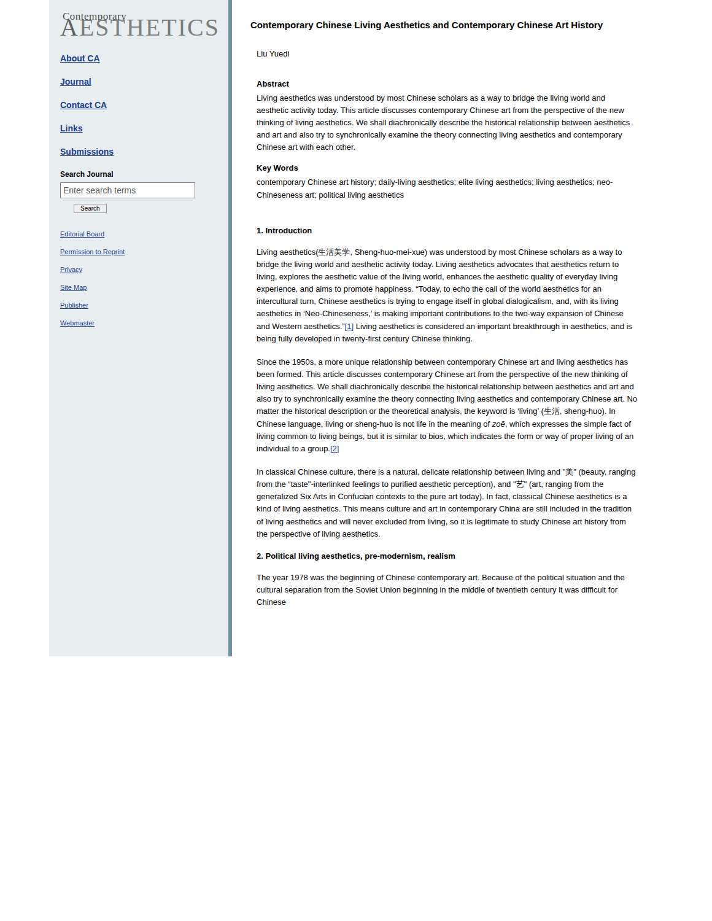Contemporary AESTHETICS
About CA
Journal
Contact CA
Links
Submissions
Search Journal
Editorial Board
Permission to Reprint
Privacy
Site Map
Publisher
Webmaster
Contemporary Chinese Living Aesthetics and Contemporary Chinese Art History
Liu Yuedi
Abstract
Living aesthetics was understood by most Chinese scholars as a way to bridge the living world and aesthetic activity today. This article discusses contemporary Chinese art from the perspective of the new thinking of living aesthetics. We shall diachronically describe the historical relationship between aesthetics and art and also try to synchronically examine the theory connecting living aesthetics and contemporary Chinese art with each other.
Key Words
contemporary Chinese art history; daily-living aesthetics; elite living aesthetics; living aesthetics; neo-Chineseness art; political living aesthetics
1. Introduction
Living aesthetics(生活美学, Sheng-huo-mei-xue) was understood by most Chinese scholars as a way to bridge the living world and aesthetic activity today. Living aesthetics advocates that aesthetics return to living, explores the aesthetic value of the living world, enhances the aesthetic quality of everyday living experience, and aims to promote happiness. “Today, to echo the call of the world aesthetics for an intercultural turn, Chinese aesthetics is trying to engage itself in global dialogicalism, and, with its living aesthetics in ‘Neo-Chineseness,’ is making important contributions to the two-way expansion of Chinese and Western aesthetics.”[1] Living aesthetics is considered an important breakthrough in aesthetics, and is being fully developed in twenty-first century Chinese thinking.
Since the 1950s, a more unique relationship between contemporary Chinese art and living aesthetics has been formed. This article discusses contemporary Chinese art from the perspective of the new thinking of living aesthetics. We shall diachronically describe the historical relationship between aesthetics and art and also try to synchronically examine the theory connecting living aesthetics and contemporary Chinese art. No matter the historical description or the theoretical analysis, the keyword is ‘living’ (生活, sheng-huo). In Chinese language, living or sheng-huo is not life in the meaning of zoē, which expresses the simple fact of living common to living beings, but it is similar to bios, which indicates the form or way of proper living of an individual to a group.[2]
In classical Chinese culture, there is a natural, delicate relationship between living and "美" (beauty, ranging from the “taste"-interlinked feelings to purified aesthetic perception), and "艺" (art, ranging from the generalized Six Arts in Confucian contexts to the pure art today). In fact, classical Chinese aesthetics is a kind of living aesthetics. This means culture and art in contemporary China are still included in the tradition of living aesthetics and will never excluded from living, so it is legitimate to study Chinese art history from the perspective of living aesthetics.
2. Political living aesthetics, pre-modernism, realism
The year 1978 was the beginning of Chinese contemporary art. Because of the political situation and the cultural separation from the Soviet Union beginning in the middle of twentieth century it was difficult for Chinese